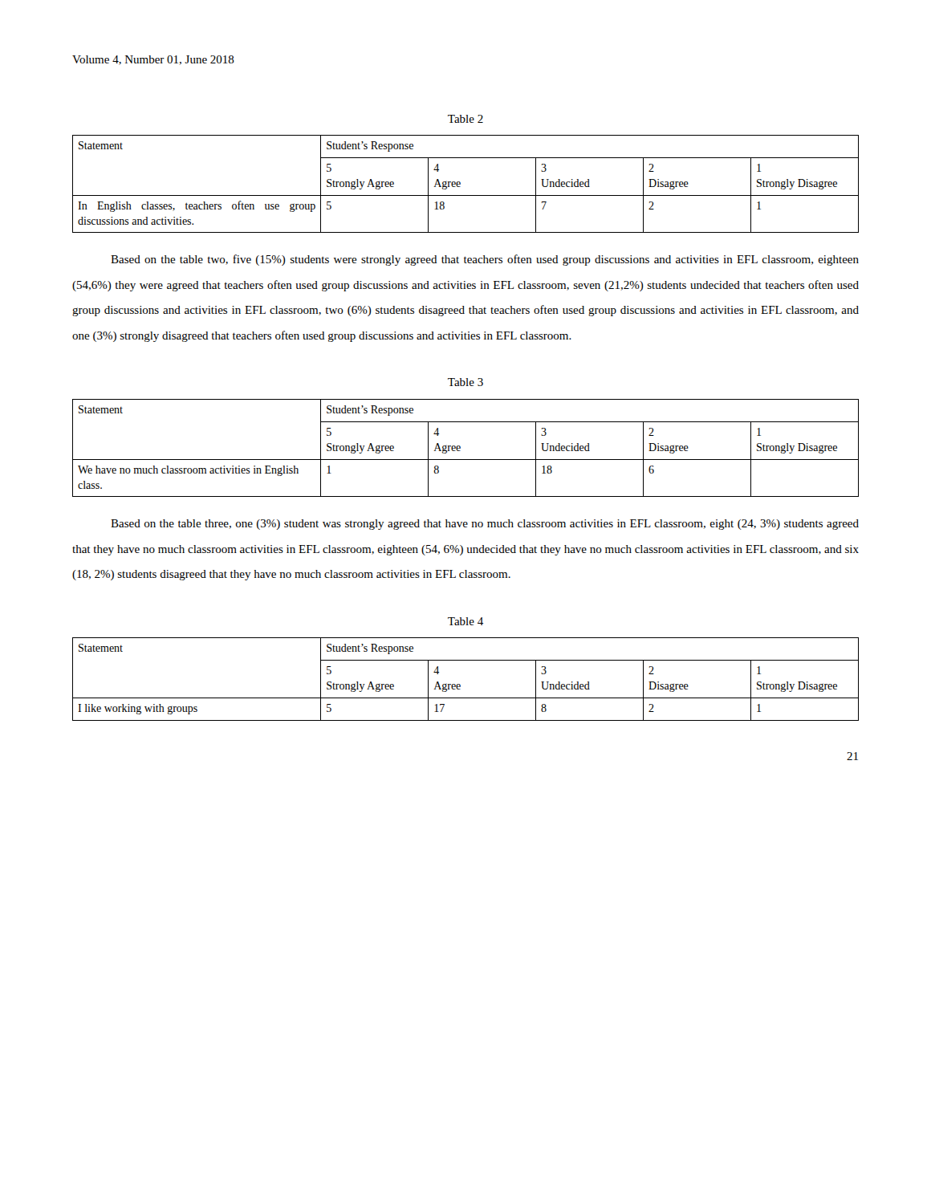Volume 4, Number 01, June 2018
Table 2
| Statement | Student’s Response |
| 5 Strongly Agree | 4 Agree | 3 Undecided | 2 Disagree | 1 Strongly Disagree |
| In English classes, teachers often use group discussions and activities. | 5 | 18 | 7 | 2 | 1 |
Based on the table two, five (15%) students were strongly agreed that teachers often used group discussions and activities in EFL classroom, eighteen (54,6%) they were agreed that teachers often used group discussions and activities in EFL classroom, seven (21,2%) students undecided that teachers often used group discussions and activities in EFL classroom, two (6%) students disagreed that teachers often used group discussions and activities in EFL classroom, and one (3%) strongly disagreed that teachers often used group discussions and activities in EFL classroom.
Table 3
| Statement | Student’s Response |
| 5 Strongly Agree | 4 Agree | 3 Undecided | 2 Disagree | 1 Strongly Disagree |
| We have no much classroom activities in English class. | 1 | 8 | 18 | 6 | |
Based on the table three, one (3%) student was strongly agreed that have no much classroom activities in EFL classroom, eight (24, 3%) students agreed that they have no much classroom activities in EFL classroom, eighteen (54, 6%) undecided that they have no much classroom activities in EFL classroom, and six (18, 2%) students disagreed that they have no much classroom activities in EFL classroom.
Table 4
| Statement | Student’s Response |
| 5 Strongly Agree | 4 Agree | 3 Undecided | 2 Disagree | 1 Strongly Disagree |
| I like working with groups | 5 | 17 | 8 | 2 | 1 |
21